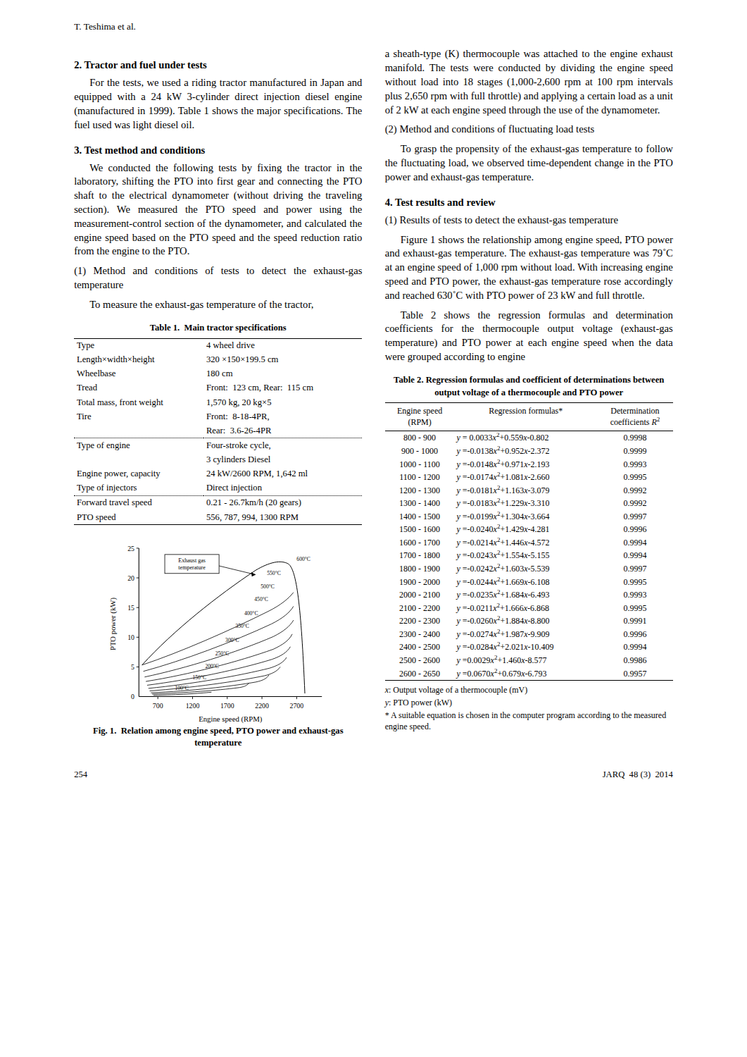T. Teshima et al.
2. Tractor and fuel under tests
For the tests, we used a riding tractor manufactured in Japan and equipped with a 24 kW 3-cylinder direct injection diesel engine (manufactured in 1999). Table 1 shows the major specifications. The fuel used was light diesel oil.
3. Test method and conditions
We conducted the following tests by fixing the tractor in the laboratory, shifting the PTO into first gear and connecting the PTO shaft to the electrical dynamometer (without driving the traveling section). We measured the PTO speed and power using the measurement-control section of the dynamometer, and calculated the engine speed based on the PTO speed and the speed reduction ratio from the engine to the PTO.
(1) Method and conditions of tests to detect the exhaust-gas temperature
To measure the exhaust-gas temperature of the tractor,
Table 1. Main tractor specifications
| Type | 4 wheel drive |
| Length×width×height | 320 ×150×199.5 cm |
| Wheelbase | 180 cm |
| Tread | Front: 123 cm, Rear: 115 cm |
| Total mass, front weight | 1,570 kg, 20 kg×5 |
| Tire | Front: 8-18-4PR, |
| | Rear: 3.6-26-4PR |
| Type of engine | Four-stroke cycle, |
| | 3 cylinders Diesel |
| Engine power, capacity | 24 kW/2600 RPM, 1,642 ml |
| Type of injectors | Direct injection |
| Forward travel speed | 0.21 - 26.7km/h (20 gears) |
| PTO speed | 556, 787, 994, 1300 RPM |
25 20 15 10 5 0 700 1200 1700 2200 2700 Engine speed (RPM) PTO power (kW) 600°C 550°C 500°C 450°C 400°C 350°C 300°C 250°C 200°C 150°C 100°C Exhaust gas temperature
Fig. 1. Relation among engine speed, PTO power and exhaust-gas temperature
a sheath-type (K) thermocouple was attached to the engine exhaust manifold. The tests were conducted by dividing the engine speed without load into 18 stages (1,000-2,600 rpm at 100 rpm intervals plus 2,650 rpm with full throttle) and applying a certain load as a unit of 2 kW at each engine speed through the use of the dynamometer.
(2) Method and conditions of fluctuating load tests
To grasp the propensity of the exhaust-gas temperature to follow the fluctuating load, we observed time-dependent change in the PTO power and exhaust-gas temperature.
4. Test results and review
(1) Results of tests to detect the exhaust-gas temperature
Figure 1 shows the relationship among engine speed, PTO power and exhaust-gas temperature. The exhaust-gas temperature was 79˚C at an engine speed of 1,000 rpm without load. With increasing engine speed and PTO power, the exhaust-gas temperature rose accordingly and reached 630˚C with PTO power of 23 kW and full throttle.
Table 2 shows the regression formulas and determination coefficients for the thermocouple output voltage (exhaust-gas temperature) and PTO power at each engine speed when the data were grouped according to engine
Table 2. Regression formulas and coefficient of determinations between output voltage of a thermocouple and PTO power
| Engine speed (RPM) | Regression formulas* | Determination coefficients R 2 |
| --- | --- | --- |
| 800 - 900 | y = 0.0033 x 2 +0.559 x -0.802 | 0.9998 |
| 900 - 1000 | y =-0.0138 x 2 +0.952 x -2.372 | 0.9999 |
| 1000 - 1100 | y =-0.0148 x 2 +0.971 x -2.193 | 0.9993 |
| 1100 - 1200 | y =-0.0174 x 2 +1.081 x -2.660 | 0.9995 |
| 1200 - 1300 | y =-0.0181 x 2 +1.163 x -3.079 | 0.9992 |
| 1300 - 1400 | y =-0.0183 x 2 +1.229 x -3.310 | 0.9992 |
| 1400 - 1500 | y =-0.0199 x 2 +1.304 x -3.664 | 0.9997 |
| 1500 - 1600 | y =-0.0240 x 2 +1.429 x -4.281 | 0.9996 |
| 1600 - 1700 | y =-0.0214 x 2 +1.446 x -4.572 | 0.9994 |
| 1700 - 1800 | y =-0.0243 x 2 +1.554 x -5.155 | 0.9994 |
| 1800 - 1900 | y =-0.0242 x 2 +1.603 x -5.539 | 0.9997 |
| 1900 - 2000 | y =-0.0244 x 2 +1.669 x -6.108 | 0.9995 |
| 2000 - 2100 | y =-0.0235 x 2 +1.684 x -6.493 | 0.9993 |
| 2100 - 2200 | y =-0.0211 x 2 +1.666 x -6.868 | 0.9995 |
| 2200 - 2300 | y =-0.0260 x 2 +1.884 x -8.800 | 0.9991 |
| 2300 - 2400 | y =-0.0274 x 2 +1.987 x -9.909 | 0.9996 |
| 2400 - 2500 | y =-0.0284 x 2 +2.021 x -10.409 | 0.9994 |
| 2500 - 2600 | y =0.0029 x 2 +1.460 x -8.577 | 0.9986 |
| 2600 - 2650 | y =0.0670 x 2 +0.679 x -6.793 | 0.9957 |
x: Output voltage of a thermocouple (mV)
y: PTO power (kW)
* A suitable equation is chosen in the computer program according to the measured engine speed.
254 JARQ 48 (3) 2014